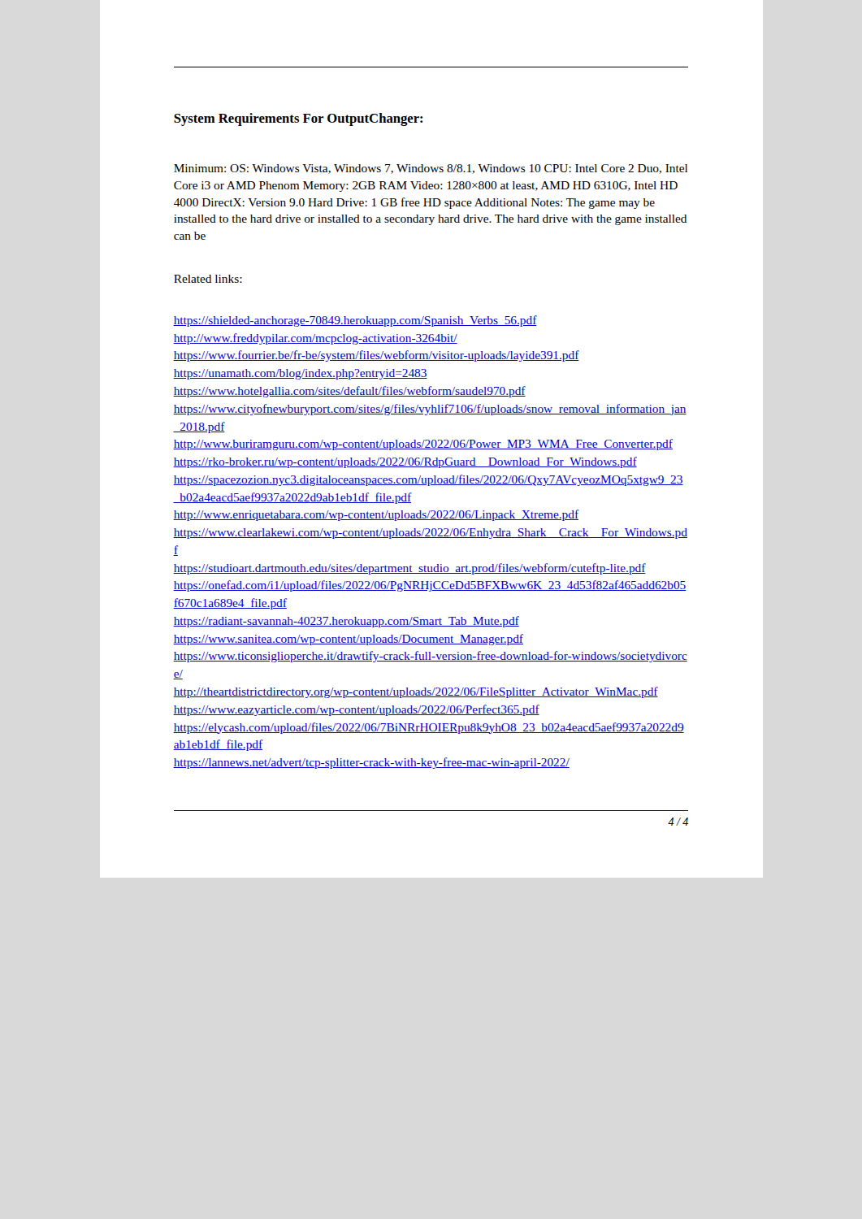System Requirements For OutputChanger:
Minimum: OS: Windows Vista, Windows 7, Windows 8/8.1, Windows 10 CPU: Intel Core 2 Duo, Intel Core i3 or AMD Phenom Memory: 2GB RAM Video: 1280×800 at least, AMD HD 6310G, Intel HD 4000 DirectX: Version 9.0 Hard Drive: 1 GB free HD space Additional Notes: The game may be installed to the hard drive or installed to a secondary hard drive. The hard drive with the game installed can be
Related links:
https://shielded-anchorage-70849.herokuapp.com/Spanish_Verbs_56.pdf
http://www.freddypilar.com/mcpclog-activation-3264bit/
https://www.fourrier.be/fr-be/system/files/webform/visitor-uploads/layide391.pdf
https://unamath.com/blog/index.php?entryid=2483
https://www.hotelgallia.com/sites/default/files/webform/saudel970.pdf
https://www.cityofnewburyport.com/sites/g/files/vyhlif7106/f/uploads/snow_removal_information_jan_2018.pdf
http://www.buriramguru.com/wp-content/uploads/2022/06/Power_MP3_WMA_Free_Converter.pdf
https://rko-broker.ru/wp-content/uploads/2022/06/RdpGuard__Download_For_Windows.pdf
https://spacezozion.nyc3.digitaloceanspaces.com/upload/files/2022/06/Qxy7AVcyeozMOq5xtgw9_23_b02a4eacd5aef9937a2022d9ab1eb1df_file.pdf
http://www.enriquetabara.com/wp-content/uploads/2022/06/Linpack_Xtreme.pdf
https://www.clearlakewi.com/wp-content/uploads/2022/06/Enhydra_Shark__Crack__For_Windows.pdf
https://studioart.dartmouth.edu/sites/department_studio_art.prod/files/webform/cuteftp-lite.pdf
https://onefad.com/i1/upload/files/2022/06/PgNRHjCCeDd5BFXBww6K_23_4d53f82af465add62b05f670c1a689e4_file.pdf
https://radiant-savannah-40237.herokuapp.com/Smart_Tab_Mute.pdf
https://www.sanitea.com/wp-content/uploads/Document_Manager.pdf
https://www.ticonsiglioperche.it/drawtify-crack-full-version-free-download-for-windows/societydivorce/
http://theartdistrictdirectory.org/wp-content/uploads/2022/06/FileSplitter_Activator_WinMac.pdf
https://www.eazyarticle.com/wp-content/uploads/2022/06/Perfect365.pdf
https://elycash.com/upload/files/2022/06/7BiNRrHOIERpu8k9yhO8_23_b02a4eacd5aef9937a2022d9ab1eb1df_file.pdf
https://lannews.net/advert/tcp-splitter-crack-with-key-free-mac-win-april-2022/
4 / 4